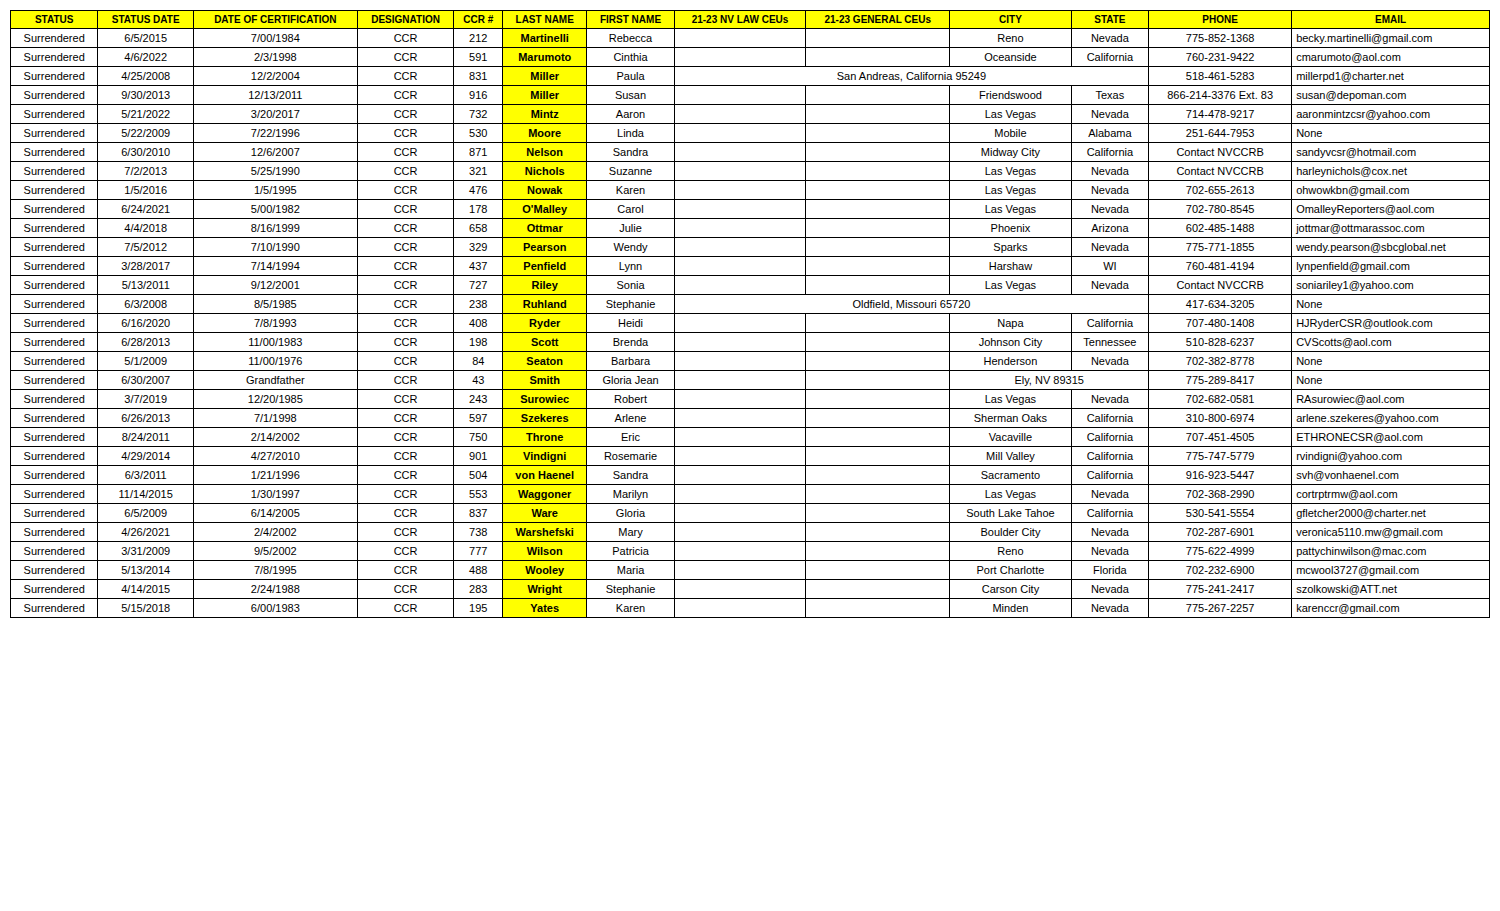Surrendered Certified Court Reporters
| STATUS | STATUS DATE | DATE OF CERTIFICATION | DESIGNATION | CCR # | LAST NAME | FIRST NAME | 21-23 NV LAW CEUs | 21-23 GENERAL CEUs | CITY | STATE | PHONE | EMAIL |
| --- | --- | --- | --- | --- | --- | --- | --- | --- | --- | --- | --- | --- |
| Surrendered | 6/5/2015 | 7/00/1984 | CCR | 212 | Martinelli | Rebecca | | | Reno | Nevada | 775-852-1368 | becky.martinelli@gmail.com |
| Surrendered | 4/6/2022 | 2/3/1998 | CCR | 591 | Marumoto | Cinthia | | | Oceanside | California | 760-231-9422 | cmarumoto@aol.com |
| Surrendered | 4/25/2008 | 12/2/2004 | CCR | 831 | Miller | Paula | San Andreas, California 95249 | 518-461-5283 | millerpd1@charter.net |
| Surrendered | 9/30/2013 | 12/13/2011 | CCR | 916 | Miller | Susan | | | Friendswood | Texas | 866-214-3376 Ext. 83 | susan@depoman.com |
| Surrendered | 5/21/2022 | 3/20/2017 | CCR | 732 | Mintz | Aaron | | | Las Vegas | Nevada | 714-478-9217 | aaronmintzcsr@yahoo.com |
| Surrendered | 5/22/2009 | 7/22/1996 | CCR | 530 | Moore | Linda | | | Mobile | Alabama | 251-644-7953 | None |
| Surrendered | 6/30/2010 | 12/6/2007 | CCR | 871 | Nelson | Sandra | | | Midway City | California | Contact NVCCRB | sandyvcsr@hotmail.com |
| Surrendered | 7/2/2013 | 5/25/1990 | CCR | 321 | Nichols | Suzanne | | | Las Vegas | Nevada | Contact NVCCRB | harleynichols@cox.net |
| Surrendered | 1/5/2016 | 1/5/1995 | CCR | 476 | Nowak | Karen | | | Las Vegas | Nevada | 702-655-2613 | ohwowkbn@gmail.com |
| Surrendered | 6/24/2021 | 5/00/1982 | CCR | 178 | O'Malley | Carol | | | Las Vegas | Nevada | 702-780-8545 | OmalleyReporters@aol.com |
| Surrendered | 4/4/2018 | 8/16/1999 | CCR | 658 | Ottmar | Julie | | | Phoenix | Arizona | 602-485-1488 | jottmar@ottmarassoc.com |
| Surrendered | 7/5/2012 | 7/10/1990 | CCR | 329 | Pearson | Wendy | | | Sparks | Nevada | 775-771-1855 | wendy.pearson@sbcglobal.net |
| Surrendered | 3/28/2017 | 7/14/1994 | CCR | 437 | Penfield | Lynn | | | Harshaw | WI | 760-481-4194 | lynpenfield@gmail.com |
| Surrendered | 5/13/2011 | 9/12/2001 | CCR | 727 | Riley | Sonia | | | Las Vegas | Nevada | Contact NVCCRB | soniariley1@yahoo.com |
| Surrendered | 6/3/2008 | 8/5/1985 | CCR | 238 | Ruhland | Stephanie | Oldfield, Missouri 65720 | 417-634-3205 | None |
| Surrendered | 6/16/2020 | 7/8/1993 | CCR | 408 | Ryder | Heidi | | | Napa | California | 707-480-1408 | HJRyderCSR@outlook.com |
| Surrendered | 6/28/2013 | 11/00/1983 | CCR | 198 | Scott | Brenda | | | Johnson City | Tennessee | 510-828-6237 | CVScotts@aol.com |
| Surrendered | 5/1/2009 | 11/00/1976 | CCR | 84 | Seaton | Barbara | | | Henderson | Nevada | 702-382-8778 | None |
| Surrendered | 6/30/2007 | Grandfather | CCR | 43 | Smith | Gloria Jean | | | Ely, NV 89315 | 775-289-8417 | None |
| Surrendered | 3/7/2019 | 12/20/1985 | CCR | 243 | Surowiec | Robert | | | Las Vegas | Nevada | 702-682-0581 | RAsurowiec@aol.com |
| Surrendered | 6/26/2013 | 7/1/1998 | CCR | 597 | Szekeres | Arlene | | | Sherman Oaks | California | 310-800-6974 | arlene.szekeres@yahoo.com |
| Surrendered | 8/24/2011 | 2/14/2002 | CCR | 750 | Throne | Eric | | | Vacaville | California | 707-451-4505 | ETHRONECSR@aol.com |
| Surrendered | 4/29/2014 | 4/27/2010 | CCR | 901 | Vindigni | Rosemarie | | | Mill Valley | California | 775-747-5779 | rvindigni@yahoo.com |
| Surrendered | 6/3/2011 | 1/21/1996 | CCR | 504 | von Haenel | Sandra | | | Sacramento | California | 916-923-5447 | svh@vonhaenel.com |
| Surrendered | 11/14/2015 | 1/30/1997 | CCR | 553 | Waggoner | Marilyn | | | Las Vegas | Nevada | 702-368-2990 | cortrptrmw@aol.com |
| Surrendered | 6/5/2009 | 6/14/2005 | CCR | 837 | Ware | Gloria | | | South Lake Tahoe | California | 530-541-5554 | gfletcher2000@charter.net |
| Surrendered | 4/26/2021 | 2/4/2002 | CCR | 738 | Warshefski | Mary | | | Boulder City | Nevada | 702-287-6901 | veronica5110.mw@gmail.com |
| Surrendered | 3/31/2009 | 9/5/2002 | CCR | 777 | Wilson | Patricia | | | Reno | Nevada | 775-622-4999 | pattychinwilson@mac.com |
| Surrendered | 5/13/2014 | 7/8/1995 | CCR | 488 | Wooley | Maria | | | Port Charlotte | Florida | 702-232-6900 | mcwool3727@gmail.com |
| Surrendered | 4/14/2015 | 2/24/1988 | CCR | 283 | Wright | Stephanie | | | Carson City | Nevada | 775-241-2417 | szolkowski@ATT.net |
| Surrendered | 5/15/2018 | 6/00/1983 | CCR | 195 | Yates | Karen | | | Minden | Nevada | 775-267-2257 | karenccr@gmail.com |